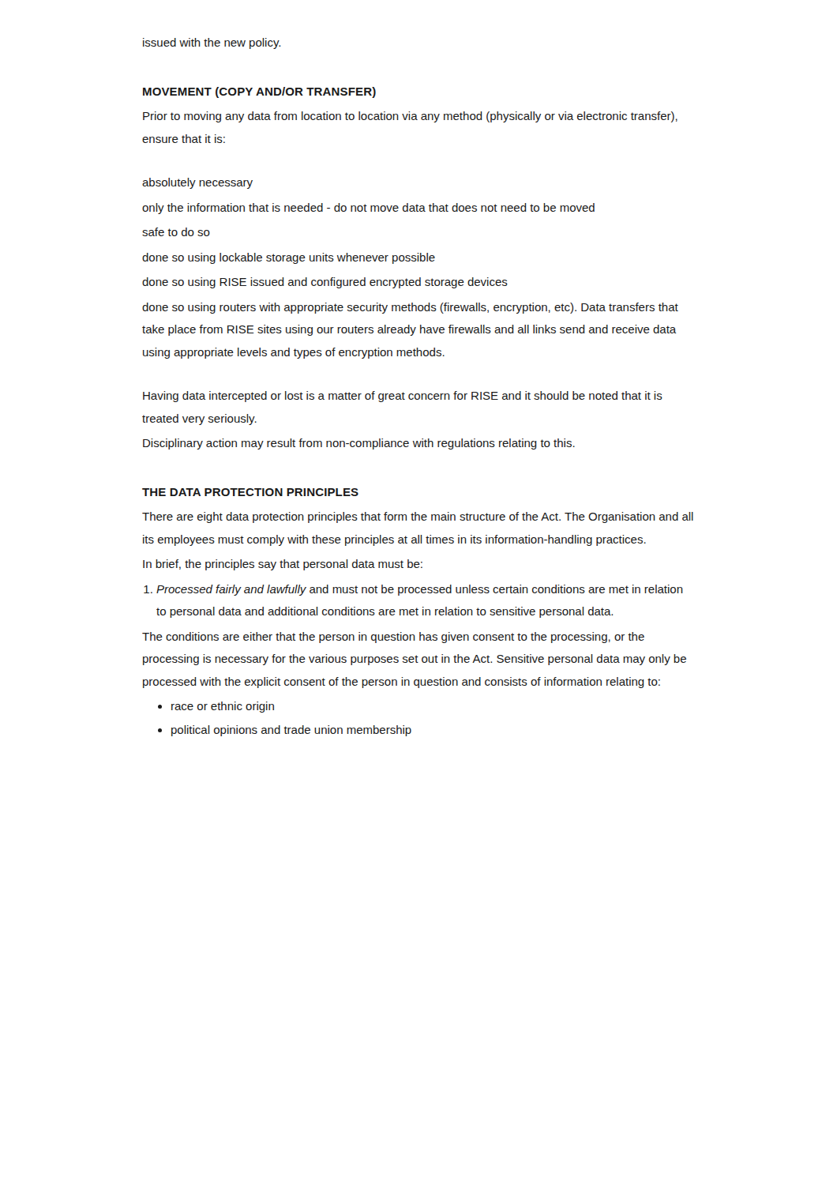issued with the new policy.
Movement (Copy and/or Transfer)
Prior to moving any data from location to location via any method (physically or via electronic transfer), ensure that it is:
absolutely necessary
only the information that is needed - do not move data that does not need to be moved
safe to do so
done so using lockable storage units whenever possible
done so using RISE issued and configured encrypted storage devices
done so using routers with appropriate security methods (firewalls, encryption, etc). Data transfers that take place from RISE sites using our routers already have firewalls and all links send and receive data using appropriate levels and types of encryption methods.
Having data intercepted or lost is a matter of great concern for RISE and it should be noted that it is treated very seriously.
Disciplinary action may result from non-compliance with regulations relating to this.
The Data Protection Principles
There are eight data protection principles that form the main structure of the Act. The Organisation and all its employees must comply with these principles at all times in its information-handling practices.
In brief, the principles say that personal data must be:
Processed fairly and lawfully and must not be processed unless certain conditions are met in relation to personal data and additional conditions are met in relation to sensitive personal data.
The conditions are either that the person in question has given consent to the processing, or the processing is necessary for the various purposes set out in the Act. Sensitive personal data may only be processed with the explicit consent of the person in question and consists of information relating to:
race or ethnic origin
political opinions and trade union membership